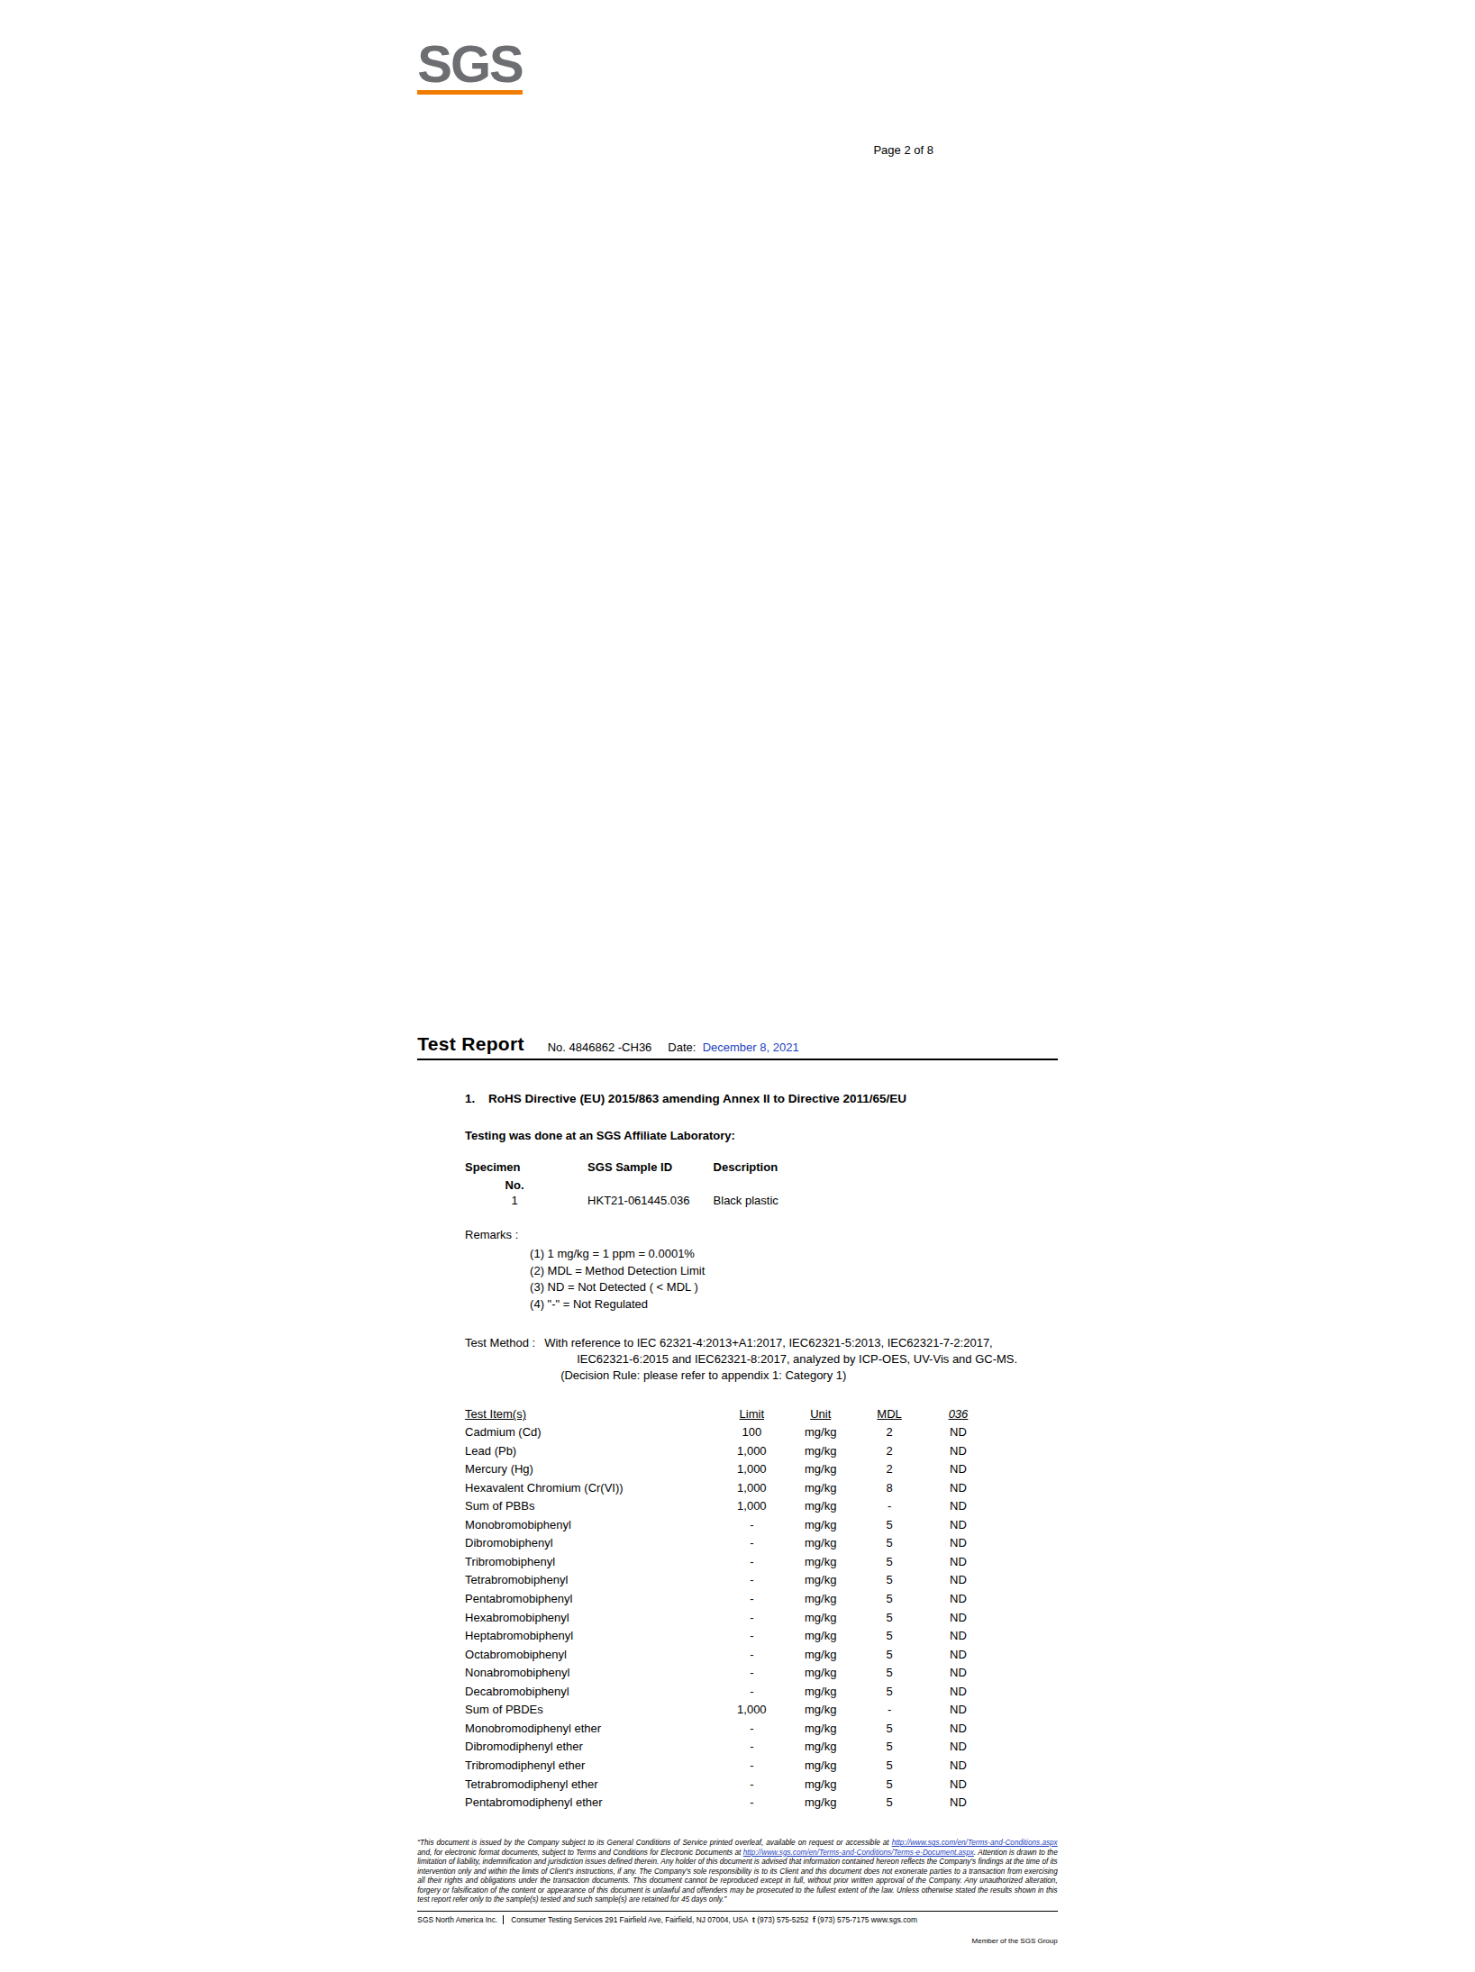SGS
Test Report
No. 4846862 -CH36 Date: December 8, 2021 Page 2 of 8
1. RoHS Directive (EU) 2015/863 amending Annex II to Directive 2011/65/EU
Testing was done at an SGS Affiliate Laboratory:
| Specimen | SGS Sample ID | Description |
| --- | --- | --- |
| No. | | |
| 1 | HKT21-061445.036 | Black plastic |
Remarks :
(1) 1 mg/kg = 1 ppm = 0.0001%
(2) MDL = Method Detection Limit
(3) ND = Not Detected ( < MDL )
(4) "-" = Not Regulated
Test Method :
With reference to IEC 62321-4:2013+A1:2017, IEC62321-5:2013, IEC62321-7-2:2017,
IEC62321-6:2015 and IEC62321-8:2017, analyzed by ICP-OES, UV-Vis and GC-MS.
(Decision Rule: please refer to appendix 1: Category 1)
| Test Item(s) | Limit | Unit | MDL | 036 |
| --- | --- | --- | --- | --- |
| Cadmium (Cd) | 100 | mg/kg | 2 | ND |
| Lead (Pb) | 1,000 | mg/kg | 2 | ND |
| Mercury (Hg) | 1,000 | mg/kg | 2 | ND |
| Hexavalent Chromium (Cr(VI)) | 1,000 | mg/kg | 8 | ND |
| Sum of PBBs | 1,000 | mg/kg | - | ND |
| Monobromobiphenyl | - | mg/kg | 5 | ND |
| Dibromobiphenyl | - | mg/kg | 5 | ND |
| Tribromobiphenyl | - | mg/kg | 5 | ND |
| Tetrabromobiphenyl | - | mg/kg | 5 | ND |
| Pentabromobiphenyl | - | mg/kg | 5 | ND |
| Hexabromobiphenyl | - | mg/kg | 5 | ND |
| Heptabromobiphenyl | - | mg/kg | 5 | ND |
| Octabromobiphenyl | - | mg/kg | 5 | ND |
| Nonabromobiphenyl | - | mg/kg | 5 | ND |
| Decabromobiphenyl | - | mg/kg | 5 | ND |
| Sum of PBDEs | 1,000 | mg/kg | - | ND |
| Monobromodiphenyl ether | - | mg/kg | 5 | ND |
| Dibromodiphenyl ether | - | mg/kg | 5 | ND |
| Tribromodiphenyl ether | - | mg/kg | 5 | ND |
| Tetrabromodiphenyl ether | - | mg/kg | 5 | ND |
| Pentabromodiphenyl ether | - | mg/kg | 5 | ND |
“This document is issued by the Company subject to its General Conditions of Service printed overleaf, available on request or accessible at http://www.sgs.com/en/Terms-and-Conditions.aspx and, for electronic format documents, subject to Terms and Conditions for Electronic Documents at http://www.sgs.com/en/Terms-and-Conditions/Terms-e-Document.aspx. Attention is drawn to the limitation of liability, indemnification and jurisdiction issues defined therein. Any holder of this document is advised that information contained hereon reflects the Company’s findings at the time of its intervention only and within the limits of Client’s instructions, if any. The Company’s sole responsibility is to its Client and this document does not exonerate parties to a transaction from exercising all their rights and obligations under the transaction documents. This document cannot be reproduced except in full, without prior written approval of the Company. Any unauthorized alteration, forgery or falsification of the content or appearance of this document is unlawful and offenders may be prosecuted to the fullest extent of the law. Unless otherwise stated the results shown in this test report refer only to the sample(s) tested and such sample(s) are retained for 45 days only.”
SGS North America Inc. Consumer Testing Services 291 Fairfield Ave, Fairfield, NJ 07004, USA t (973) 575-5252 f (973) 575-7175 www.sgs.com
Member of the SGS Group